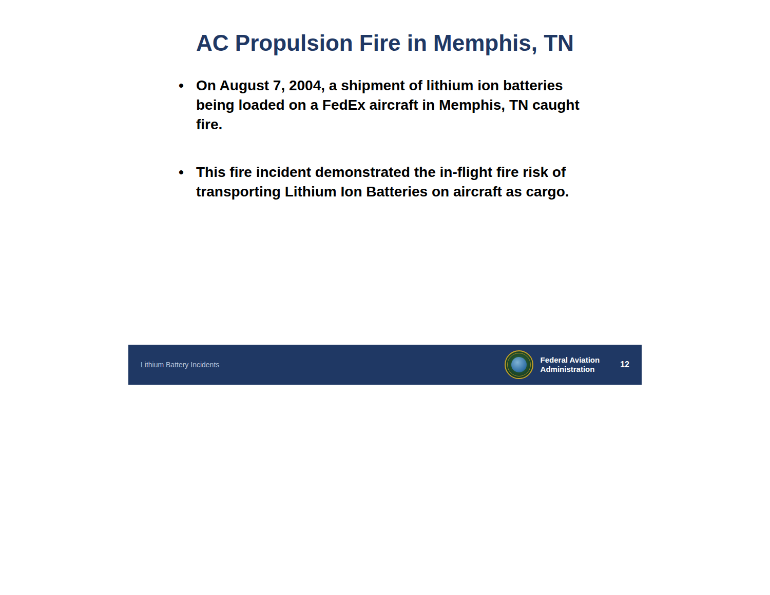AC Propulsion Fire in Memphis, TN
On August 7, 2004, a shipment of lithium ion batteries being loaded on a FedEx aircraft in Memphis, TN caught fire.
This fire incident demonstrated the in-flight fire risk of transporting Lithium Ion Batteries on aircraft as cargo.
Lithium Battery Incidents
Federal Aviation
Administration
12